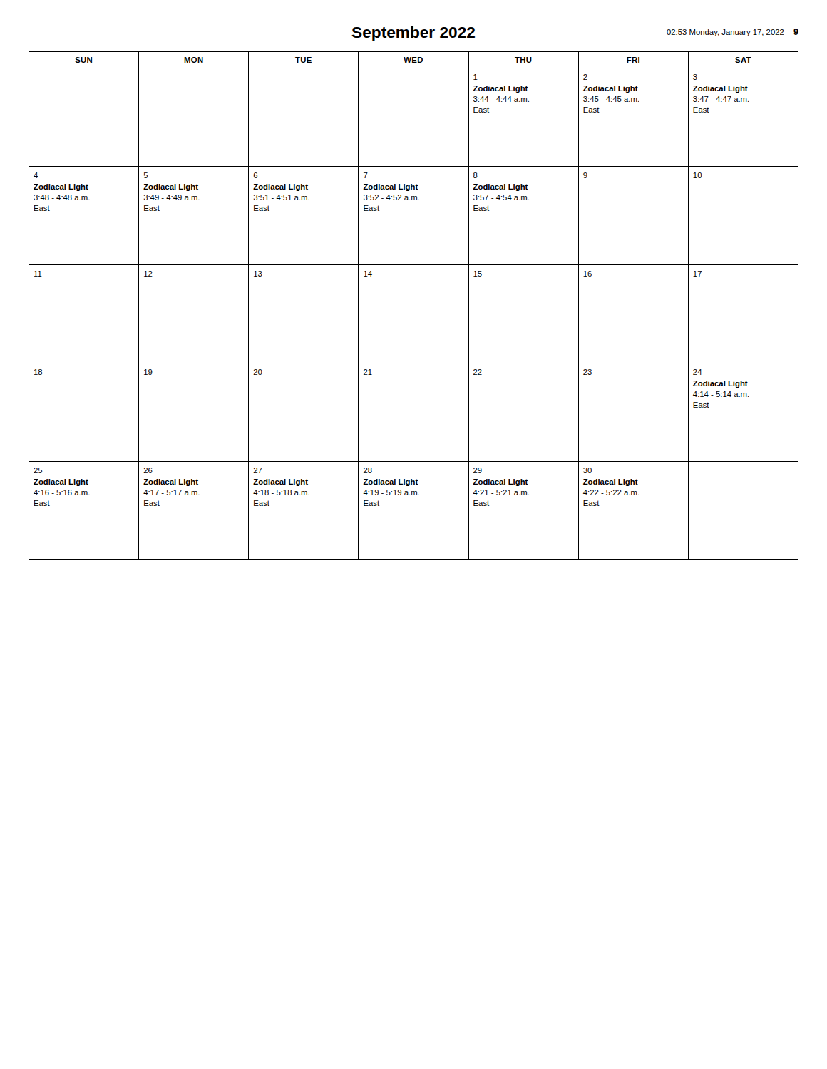September 2022
02:53 Monday, January 17, 2022 9
| SUN | MON | TUE | WED | THU | FRI | SAT |
| --- | --- | --- | --- | --- | --- | --- |
| | | | | 1 Zodiacal Light 3:44 - 4:44 a.m. East | 2 Zodiacal Light 3:45 - 4:45 a.m. East | 3 Zodiacal Light 3:47 - 4:47 a.m. East |
| 4 Zodiacal Light 3:48 - 4:48 a.m. East | 5 Zodiacal Light 3:49 - 4:49 a.m. East | 6 Zodiacal Light 3:51 - 4:51 a.m. East | 7 Zodiacal Light 3:52 - 4:52 a.m. East | 8 Zodiacal Light 3:57 - 4:54 a.m. East | 9 | 10 |
| 11 | 12 | 13 | 14 | 15 | 16 | 17 |
| 18 | 19 | 20 | 21 | 22 | 23 | 24 Zodiacal Light 4:14 - 5:14 a.m. East |
| 25 Zodiacal Light 4:16 - 5:16 a.m. East | 26 Zodiacal Light 4:17 - 5:17 a.m. East | 27 Zodiacal Light 4:18 - 5:18 a.m. East | 28 Zodiacal Light 4:19 - 5:19 a.m. East | 29 Zodiacal Light 4:21 - 5:21 a.m. East | 30 Zodiacal Light 4:22 - 5:22 a.m. East | |